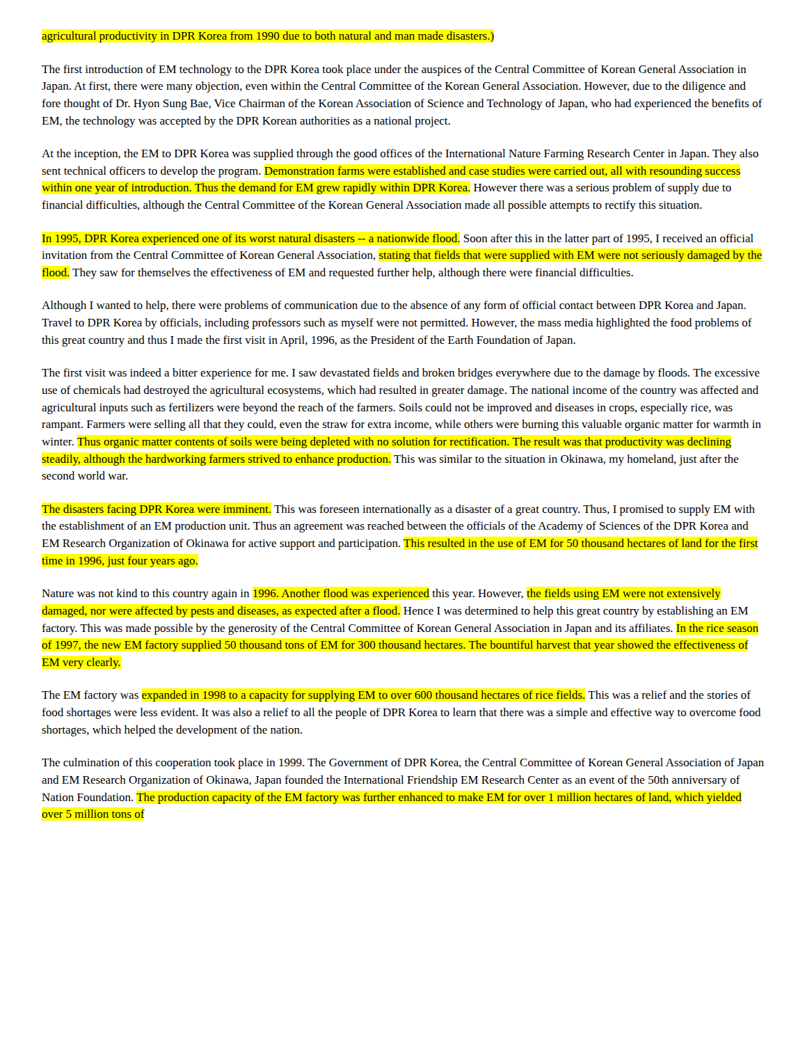agricultural productivity in DPR Korea from 1990 due to both natural and man made disasters.)
The first introduction of EM technology to the DPR Korea took place under the auspices of the Central Committee of Korean General Association in Japan. At first, there were many objection, even within the Central Committee of the Korean General Association. However, due to the diligence and fore thought of Dr. Hyon Sung Bae, Vice Chairman of the Korean Association of Science and Technology of Japan, who had experienced the benefits of EM, the technology was accepted by the DPR Korean authorities as a national project.
At the inception, the EM to DPR Korea was supplied through the good offices of the International Nature Farming Research Center in Japan. They also sent technical officers to develop the program. Demonstration farms were established and case studies were carried out, all with resounding success within one year of introduction. Thus the demand for EM grew rapidly within DPR Korea. However there was a serious problem of supply due to financial difficulties, although the Central Committee of the Korean General Association made all possible attempts to rectify this situation.
In 1995, DPR Korea experienced one of its worst natural disasters -- a nationwide flood. Soon after this in the latter part of 1995, I received an official invitation from the Central Committee of Korean General Association, stating that fields that were supplied with EM were not seriously damaged by the flood. They saw for themselves the effectiveness of EM and requested further help, although there were financial difficulties.
Although I wanted to help, there were problems of communication due to the absence of any form of official contact between DPR Korea and Japan. Travel to DPR Korea by officials, including professors such as myself were not permitted. However, the mass media highlighted the food problems of this great country and thus I made the first visit in April, 1996, as the President of the Earth Foundation of Japan.
The first visit was indeed a bitter experience for me. I saw devastated fields and broken bridges everywhere due to the damage by floods. The excessive use of chemicals had destroyed the agricultural ecosystems, which had resulted in greater damage. The national income of the country was affected and agricultural inputs such as fertilizers were beyond the reach of the farmers. Soils could not be improved and diseases in crops, especially rice, was rampant. Farmers were selling all that they could, even the straw for extra income, while others were burning this valuable organic matter for warmth in winter. Thus organic matter contents of soils were being depleted with no solution for rectification. The result was that productivity was declining steadily, although the hardworking farmers strived to enhance production. This was similar to the situation in Okinawa, my homeland, just after the second world war.
The disasters facing DPR Korea were imminent. This was foreseen internationally as a disaster of a great country. Thus, I promised to supply EM with the establishment of an EM production unit. Thus an agreement was reached between the officials of the Academy of Sciences of the DPR Korea and EM Research Organization of Okinawa for active support and participation. This resulted in the use of EM for 50 thousand hectares of land for the first time in 1996, just four years ago.
Nature was not kind to this country again in 1996. Another flood was experienced this year. However, the fields using EM were not extensively damaged, nor were affected by pests and diseases, as expected after a flood. Hence I was determined to help this great country by establishing an EM factory. This was made possible by the generosity of the Central Committee of Korean General Association in Japan and its affiliates. In the rice season of 1997, the new EM factory supplied 50 thousand tons of EM for 300 thousand hectares. The bountiful harvest that year showed the effectiveness of EM very clearly.
The EM factory was expanded in 1998 to a capacity for supplying EM to over 600 thousand hectares of rice fields. This was a relief and the stories of food shortages were less evident. It was also a relief to all the people of DPR Korea to learn that there was a simple and effective way to overcome food shortages, which helped the development of the nation.
The culmination of this cooperation took place in 1999. The Government of DPR Korea, the Central Committee of Korean General Association of Japan and EM Research Organization of Okinawa, Japan founded the International Friendship EM Research Center as an event of the 50th anniversary of Nation Foundation. The production capacity of the EM factory was further enhanced to make EM for over 1 million hectares of land, which yielded over 5 million tons of